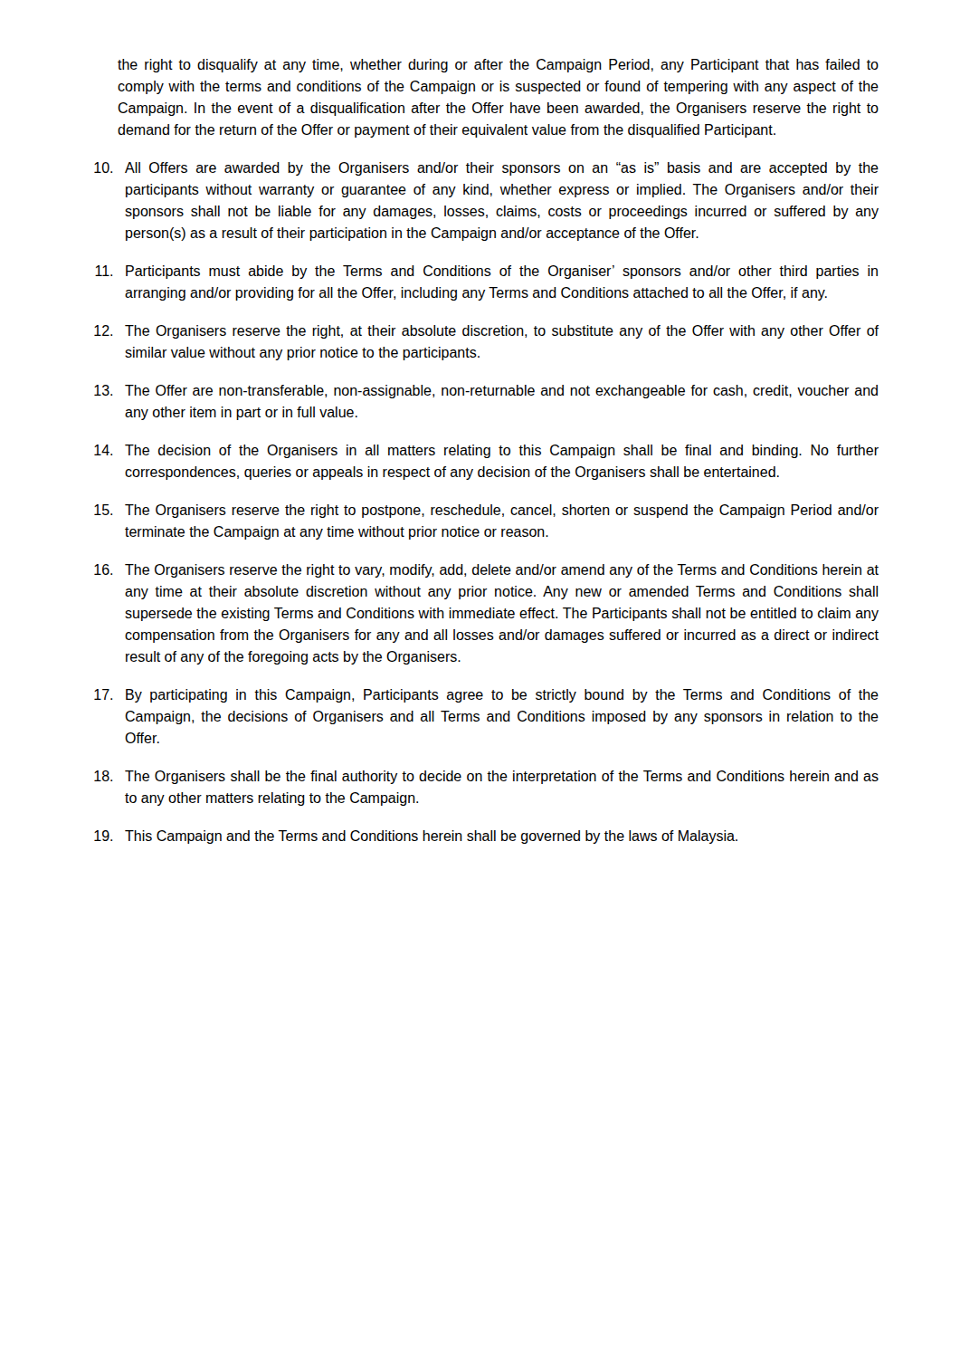the right to disqualify at any time, whether during or after the Campaign Period, any Participant that has failed to comply with the terms and conditions of the Campaign or is suspected or found of tempering with any aspect of the Campaign. In the event of a disqualification after the Offer have been awarded, the Organisers reserve the right to demand for the return of the Offer or payment of their equivalent value from the disqualified Participant.
All Offers are awarded by the Organisers and/or their sponsors on an “as is” basis and are accepted by the participants without warranty or guarantee of any kind, whether express or implied. The Organisers and/or their sponsors shall not be liable for any damages, losses, claims, costs or proceedings incurred or suffered by any person(s) as a result of their participation in the Campaign and/or acceptance of the Offer.
Participants must abide by the Terms and Conditions of the Organiser’ sponsors and/or other third parties in arranging and/or providing for all the Offer, including any Terms and Conditions attached to all the Offer, if any.
The Organisers reserve the right, at their absolute discretion, to substitute any of the Offer with any other Offer of similar value without any prior notice to the participants.
The Offer are non-transferable, non-assignable, non-returnable and not exchangeable for cash, credit, voucher and any other item in part or in full value.
The decision of the Organisers in all matters relating to this Campaign shall be final and binding. No further correspondences, queries or appeals in respect of any decision of the Organisers shall be entertained.
The Organisers reserve the right to postpone, reschedule, cancel, shorten or suspend the Campaign Period and/or terminate the Campaign at any time without prior notice or reason.
The Organisers reserve the right to vary, modify, add, delete and/or amend any of the Terms and Conditions herein at any time at their absolute discretion without any prior notice. Any new or amended Terms and Conditions shall supersede the existing Terms and Conditions with immediate effect. The Participants shall not be entitled to claim any compensation from the Organisers for any and all losses and/or damages suffered or incurred as a direct or indirect result of any of the foregoing acts by the Organisers.
By participating in this Campaign, Participants agree to be strictly bound by the Terms and Conditions of the Campaign, the decisions of Organisers and all Terms and Conditions imposed by any sponsors in relation to the Offer.
The Organisers shall be the final authority to decide on the interpretation of the Terms and Conditions herein and as to any other matters relating to the Campaign.
This Campaign and the Terms and Conditions herein shall be governed by the laws of Malaysia.